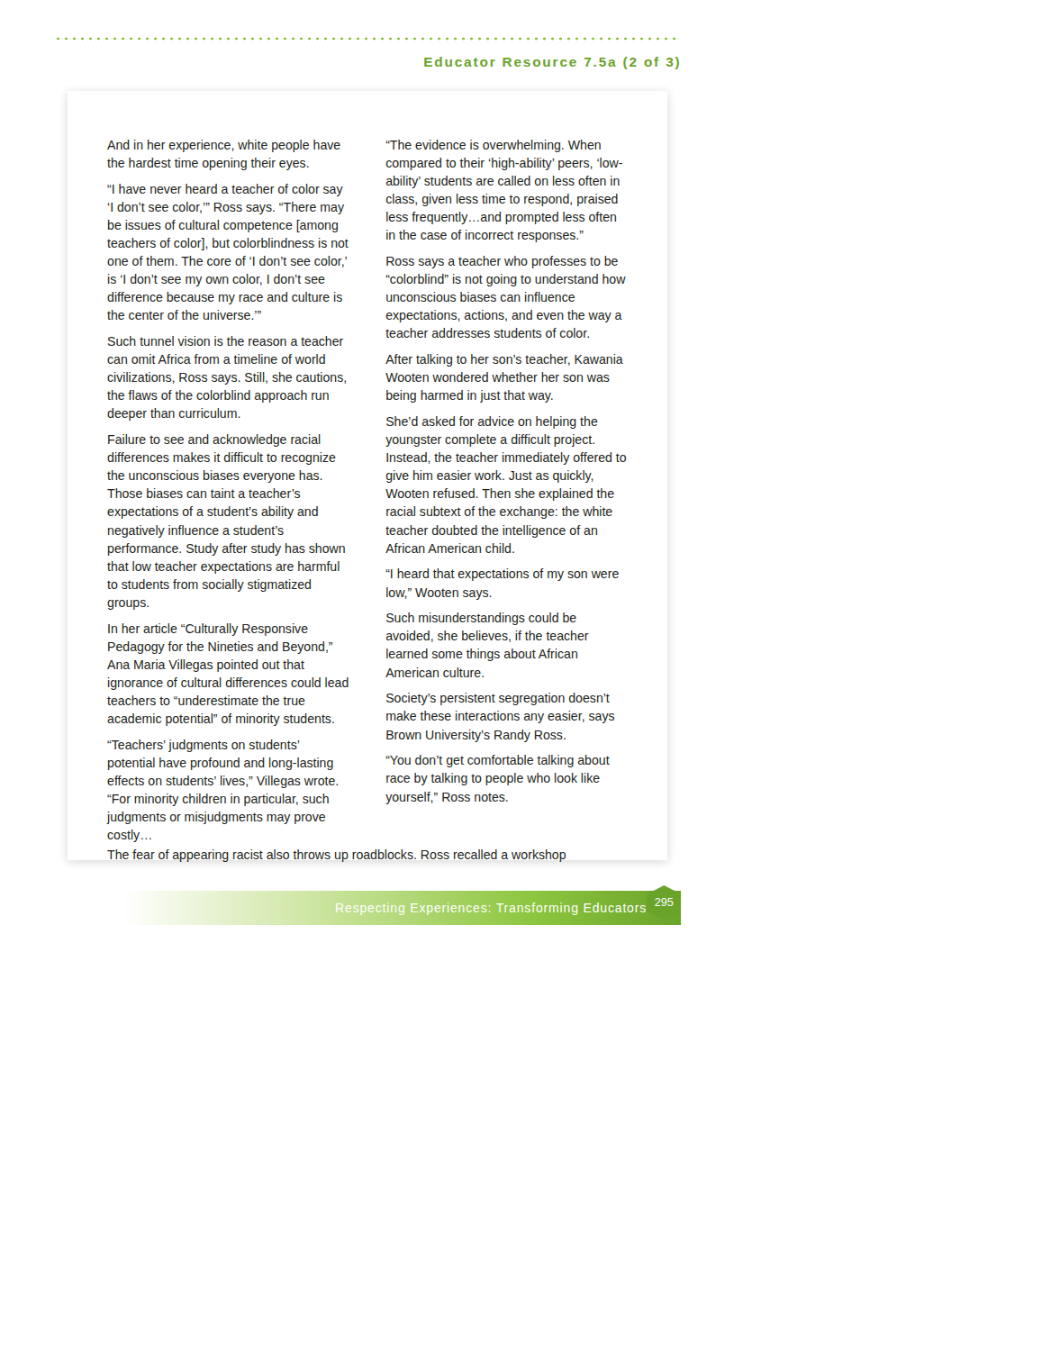Educator Resource 7.5a (2 of 3)
And in her experience, white people have the hardest time opening their eyes.
“I have never heard a teacher of color say ‘I don’t see color,’” Ross says. “There may be issues of cultural competence [among teachers of color], but colorblindness is not one of them. The core of ‘I don’t see color,’ is ‘I don’t see my own color, I don’t see difference because my race and culture is the center of the universe.’”
Such tunnel vision is the reason a teacher can omit Africa from a timeline of world civilizations, Ross says. Still, she cautions, the flaws of the colorblind approach run deeper than curriculum.
Failure to see and acknowledge racial differences makes it difficult to recognize the unconscious biases everyone has. Those biases can taint a teacher’s expectations of a student’s ability and negatively influence a student’s performance. Study after study has shown that low teacher expectations are harmful to students from socially stigmatized groups.
In her article “Culturally Responsive Pedagogy for the Nineties and Beyond,” Ana Maria Villegas pointed out that ignorance of cultural differences could lead teachers to “underestimate the true academic potential” of minority students.
“Teachers’ judgments on students’ potential have profound and long-lasting effects on students’ lives,” Villegas wrote. “For minority children in particular, such judgments or misjudgments may prove costly…
“The evidence is overwhelming. When compared to their ‘high-ability’ peers, ‘low-ability’ students are called on less often in class, given less time to respond, praised less frequently…and prompted less often in the case of incorrect responses.”
Ross says a teacher who professes to be “colorblind” is not going to understand how unconscious biases can influence expectations, actions, and even the way a teacher addresses students of color.
After talking to her son’s teacher, Kawania Wooten wondered whether her son was being harmed in just that way.
She’d asked for advice on helping the youngster complete a difficult project. Instead, the teacher immediately offered to give him easier work. Just as quickly, Wooten refused. Then she explained the racial subtext of the exchange: the white teacher doubted the intelligence of an African American child.
“I heard that expectations of my son were low,” Wooten says.
Such misunderstandings could be avoided, she believes, if the teacher learned some things about African American culture.
Society’s persistent segregation doesn’t make these interactions any easier, says Brown University’s Randy Ross.
“You don’t get comfortable talking about race by talking to people who look like yourself,” Ross notes.
The fear of appearing racist also throws up roadblocks. Ross recalled a workshop
Respecting Experiences: Transforming Educators
295